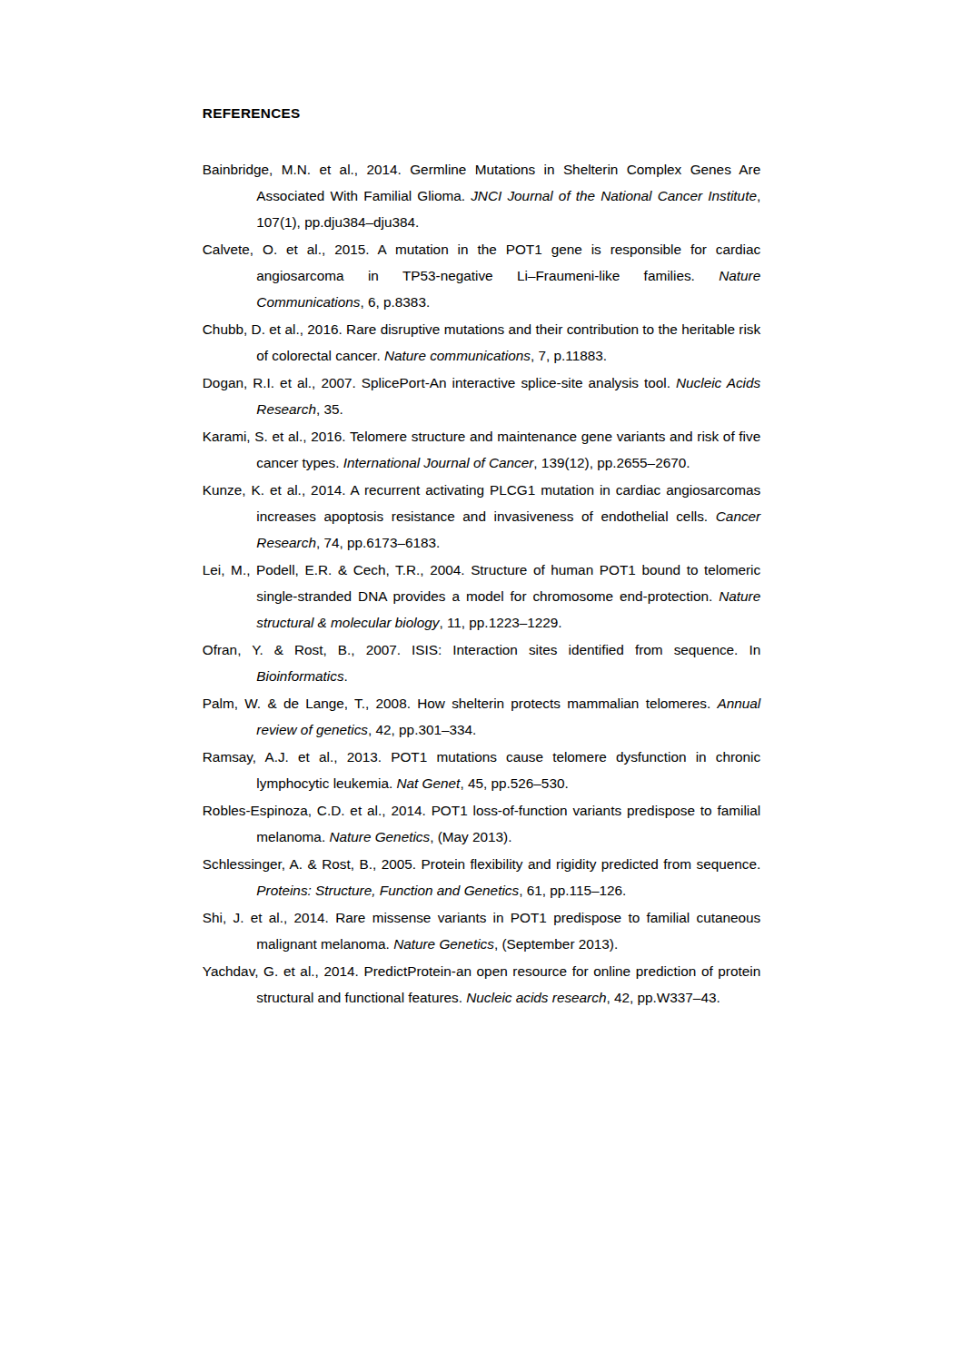REFERENCES
Bainbridge, M.N. et al., 2014. Germline Mutations in Shelterin Complex Genes Are Associated With Familial Glioma. JNCI Journal of the National Cancer Institute, 107(1), pp.dju384–dju384.
Calvete, O. et al., 2015. A mutation in the POT1 gene is responsible for cardiac angiosarcoma in TP53-negative Li–Fraumeni-like families. Nature Communications, 6, p.8383.
Chubb, D. et al., 2016. Rare disruptive mutations and their contribution to the heritable risk of colorectal cancer. Nature communications, 7, p.11883.
Dogan, R.I. et al., 2007. SplicePort-An interactive splice-site analysis tool. Nucleic Acids Research, 35.
Karami, S. et al., 2016. Telomere structure and maintenance gene variants and risk of five cancer types. International Journal of Cancer, 139(12), pp.2655–2670.
Kunze, K. et al., 2014. A recurrent activating PLCG1 mutation in cardiac angiosarcomas increases apoptosis resistance and invasiveness of endothelial cells. Cancer Research, 74, pp.6173–6183.
Lei, M., Podell, E.R. & Cech, T.R., 2004. Structure of human POT1 bound to telomeric single-stranded DNA provides a model for chromosome end-protection. Nature structural & molecular biology, 11, pp.1223–1229.
Ofran, Y. & Rost, B., 2007. ISIS: Interaction sites identified from sequence. In Bioinformatics.
Palm, W. & de Lange, T., 2008. How shelterin protects mammalian telomeres. Annual review of genetics, 42, pp.301–334.
Ramsay, A.J. et al., 2013. POT1 mutations cause telomere dysfunction in chronic lymphocytic leukemia. Nat Genet, 45, pp.526–530.
Robles-Espinoza, C.D. et al., 2014. POT1 loss-of-function variants predispose to familial melanoma. Nature Genetics, (May 2013).
Schlessinger, A. & Rost, B., 2005. Protein flexibility and rigidity predicted from sequence. Proteins: Structure, Function and Genetics, 61, pp.115–126.
Shi, J. et al., 2014. Rare missense variants in POT1 predispose to familial cutaneous malignant melanoma. Nature Genetics, (September 2013).
Yachdav, G. et al., 2014. PredictProtein-an open resource for online prediction of protein structural and functional features. Nucleic acids research, 42, pp.W337–43.